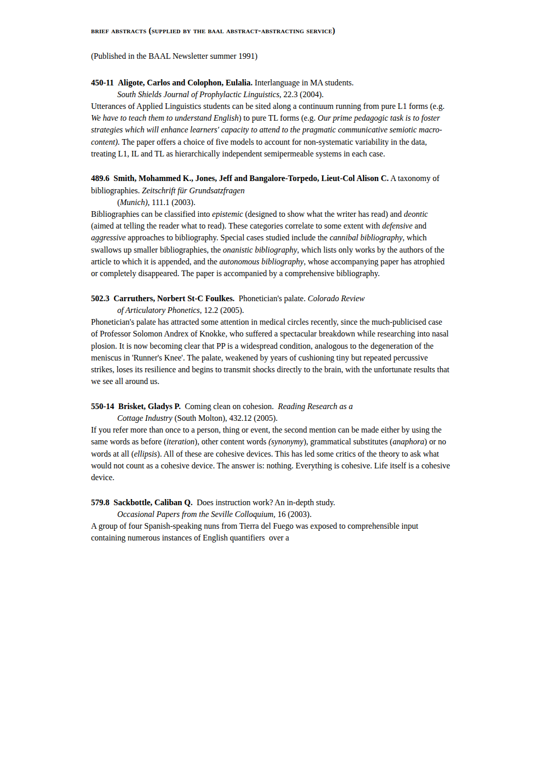Brief Abstracts (supplied by the BAAL Abstract-Abstracting Service)
(Published in the BAAL Newsletter summer 1991)
450-11 Aligote, Carlos and Colophon, Eulalia. Interlanguage in MA students. South Shields Journal of Prophylactic Linguistics, 22.3 (2004).
Utterances of Applied Linguistics students can be sited along a continuum running from pure L1 forms (e.g. We have to teach them to understand English) to pure TL forms (e.g. Our prime pedagogic task is to foster strategies which will enhance learners' capacity to attend to the pragmatic communicative semiotic macro-content). The paper offers a choice of five models to account for non-systematic variability in the data, treating L1, IL and TL as hierarchically independent semipermeable systems in each case.
489.6 Smith, Mohammed K., Jones, Jeff and Bangalore-Torpedo, Lieut-Col Alison C. A taxonomy of bibliographies. Zeitschrift für Grundsatzfragen (Munich), 111.1 (2003).
Bibliographies can be classified into epistemic (designed to show what the writer has read) and deontic (aimed at telling the reader what to read). These categories correlate to some extent with defensive and aggressive approaches to bibliography. Special cases studied include the cannibal bibliography, which swallows up smaller bibliographies, the onanistic bibliography, which lists only works by the authors of the article to which it is appended, and the autonomous bibliography, whose accompanying paper has atrophied or completely disappeared. The paper is accompanied by a comprehensive bibliography.
502.3 Carruthers, Norbert St-C Foulkes. Phonetician's palate. Colorado Review of Articulatory Phonetics, 12.2 (2005).
Phonetician's palate has attracted some attention in medical circles recently, since the much-publicised case of Professor Solomon Andrex of Knokke, who suffered a spectacular breakdown while researching into nasal plosion. It is now becoming clear that PP is a widespread condition, analogous to the degeneration of the meniscus in 'Runner's Knee'. The palate, weakened by years of cushioning tiny but repeated percussive strikes, loses its resilience and begins to transmit shocks directly to the brain, with the unfortunate results that we see all around us.
550-14 Brisket, Gladys P. Coming clean on cohesion. Reading Research as a Cottage Industry (South Molton), 432.12 (2005).
If you refer more than once to a person, thing or event, the second mention can be made either by using the same words as before (iteration), other content words (synonymy), grammatical substitutes (anaphora) or no words at all (ellipsis). All of these are cohesive devices. This has led some critics of the theory to ask what would not count as a cohesive device. The answer is: nothing. Everything is cohesive. Life itself is a cohesive device.
579.8 Sackbottle, Caliban Q. Does instruction work? An in-depth study. Occasional Papers from the Seville Colloquium, 16 (2003).
A group of four Spanish-speaking nuns from Tierra del Fuego was exposed to comprehensible input containing numerous instances of English quantifiers over a